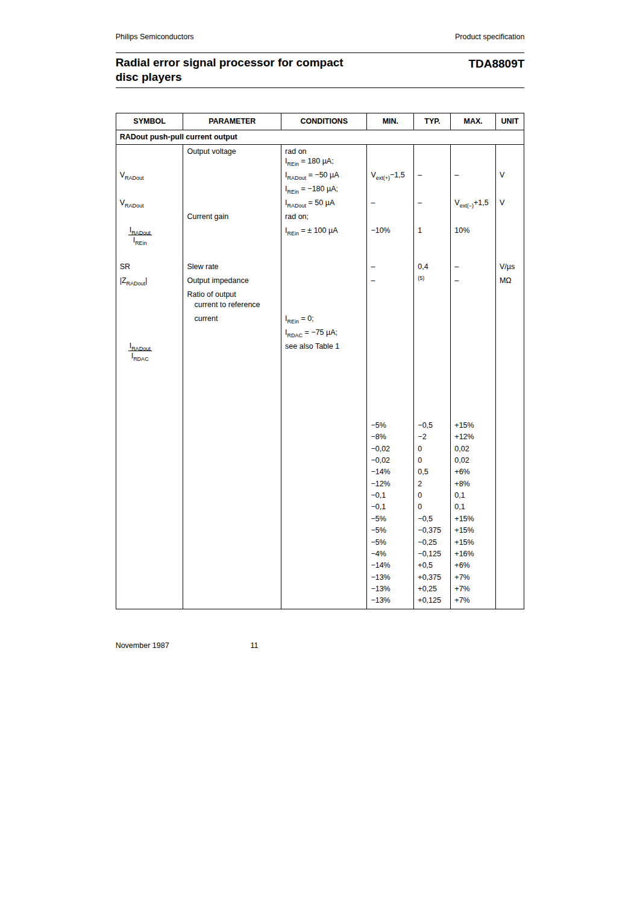Philips Semiconductors Product specification
Radial error signal processor for compact
disc players
TDA8809T
| SYMBOL | PARAMETER | CONDITIONS | MIN. | TYP. | MAX. | UNIT |
| --- | --- | --- | --- | --- | --- | --- |
| RADout push-pull current output |
| | Output voltage | rad on I REin = 180 µA; | | | | |
| V RADout | | I RADout = −50 µA | V ext(+) −1,5 | – | – | V |
| | | I REin = −180 µA; | | | | |
| V RADout | | I RADout = 50 µA | – | – | V ext(−) +1,5 | V |
| | Current gain | rad on; | | | | |
| I RADout I REin | | I REin = ± 100 µA | −10% | 1 | 10% | |
| SR | Slew rate | | – | 0,4 | – | V/µs |
| /Z RADout / | Output impedance | | – | (5) | – | MΩ |
| | Ratio of output current to reference | | | | | |
| | current | I REin = 0; | | | | |
| | | I RDAC = −75 µA; | | | | |
| I RADout I RDAC | | see also Table 1 | | | | |
| | | | −5% −8% −0,02 −0,02 −14% −12% −0,1 −0,1 −5% −5% −5% −4% −14% −13% −13% −13% | −0,5 −2 0 0 0,5 2 0 0 −0,5 −0,375 −0,25 −0,125 +0,5 +0,375 +0,25 +0,125 | +15% +12% 0,02 0,02 +6% +8% 0,1 0,1 +15% +15% +15% +16% +6% +7% +7% +7% | |
November 1987 11